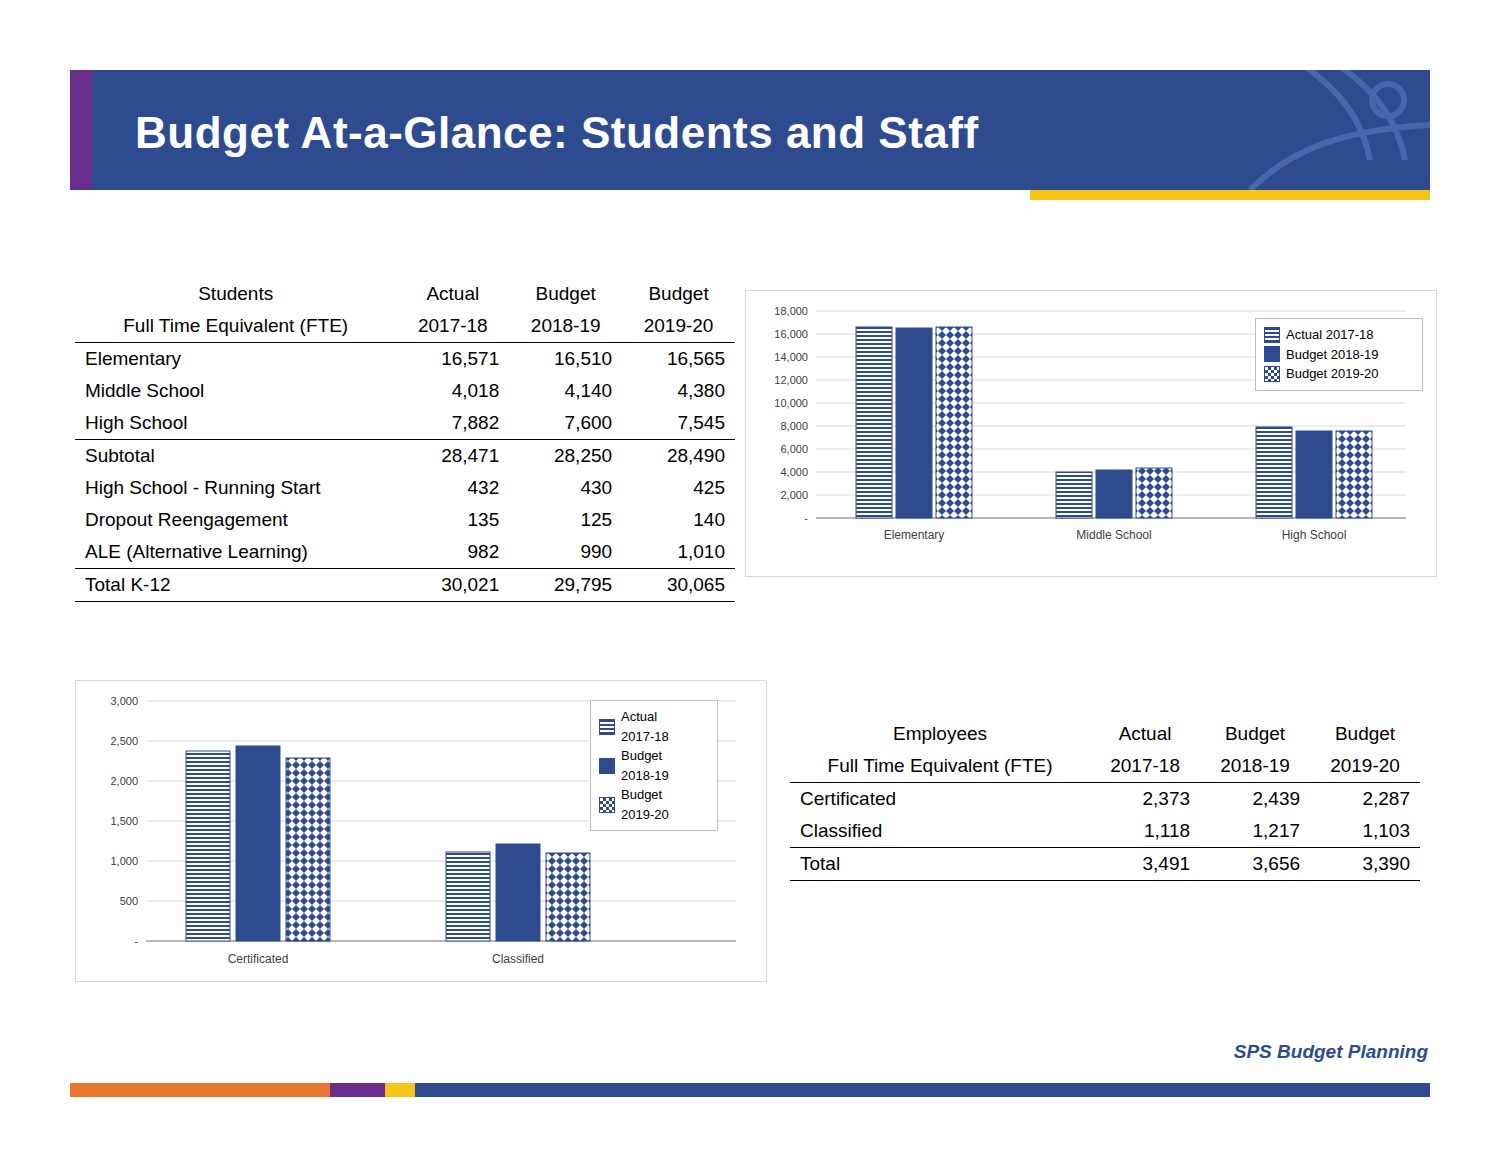Budget At-a-Glance: Students and Staff
| Students | Actual | Budget | Budget |
| --- | --- | --- | --- |
| Full Time Equivalent (FTE) | 2017-18 | 2018-19 | 2019-20 |
| Elementary | 16,571 | 16,510 | 16,565 |
| Middle School | 4,018 | 4,140 | 4,380 |
| High School | 7,882 | 7,600 | 7,545 |
| Subtotal | 28,471 | 28,250 | 28,490 |
| High School - Running Start | 432 | 430 | 425 |
| Dropout Reengagement | 135 | 125 | 140 |
| ALE (Alternative Learning) | 982 | 990 | 1,010 |
| Total K-12 | 30,021 | 29,795 | 30,065 |
18,000 16,000 14,000 12,000 10,000 8,000 6,000 4,000 2,000 - Elementary Middle School High School
Actual 2017-18
Budget 2018-19
Budget 2019-20
3,000 2,500 2,000 1,500 1,000 500 - Certificated Classified
Actual
2017-18
Budget
2018-19
Budget
2019-20
| Employees | Actual | Budget | Budget |
| --- | --- | --- | --- |
| Full Time Equivalent (FTE) | 2017-18 | 2018-19 | 2019-20 |
| Certificated | 2,373 | 2,439 | 2,287 |
| Classified | 1,118 | 1,217 | 1,103 |
| Total | 3,491 | 3,656 | 3,390 |
SPS Budget Planning